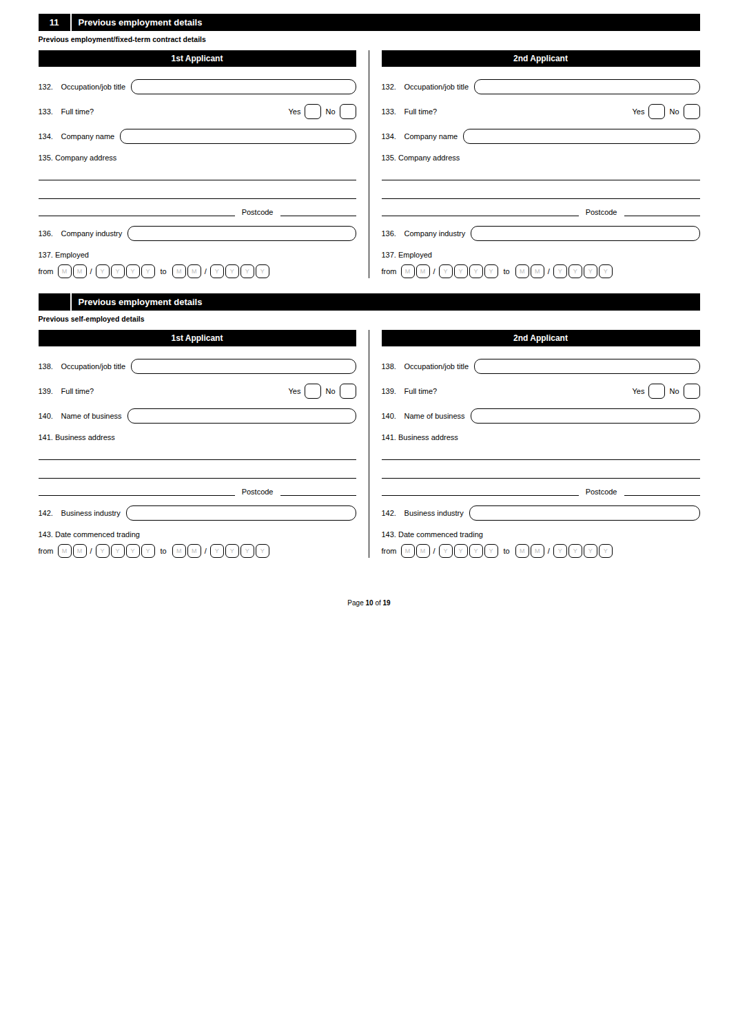11
Previous employment details
Previous employment/fixed-term contract details
1st Applicant
132. Occupation/job title
133. Full time? Yes No
134. Company name
135. Company address
Postcode
136. Company industry
137. Employed
from MM/ YYYY to MM/ YYYY
2nd Applicant
132. Occupation/job title
133. Full time? Yes No
134. Company name
135. Company address
Postcode
136. Company industry
137. Employed
from MM/ YYYY to MM/ YYYY
Previous employment details
Previous self-employed details
1st Applicant
138. Occupation/job title
139. Full time? Yes No
140. Name of business
141. Business address
Postcode
142. Business industry
143. Date commenced trading
from MM/ YYYY to MM/ YYYY
2nd Applicant
138. Occupation/job title
139. Full time? Yes No
140. Name of business
141. Business address
Postcode
142. Business industry
143. Date commenced trading
from MM/ YYYY to MM/ YYYY
Page 10 of 19